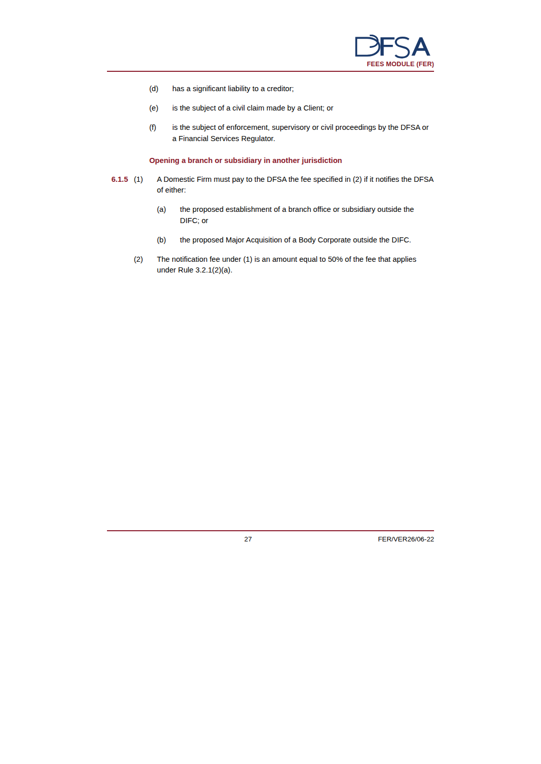FEES MODULE (FER)
(d)
has a significant liability to a creditor;
(e)
is the subject of a civil claim made by a Client; or
(f)
is the subject of enforcement, supervisory or civil proceedings by the DFSA or a Financial Services Regulator.
Opening a branch or subsidiary in another jurisdiction
6.1.5
(1)
A Domestic Firm must pay to the DFSA the fee specified in (2) if it notifies the DFSA of either:
(a)
the proposed establishment of a branch office or subsidiary outside the DIFC; or
(b)
the proposed Major Acquisition of a Body Corporate outside the DIFC.
(2)
The notification fee under (1) is an amount equal to 50% of the fee that applies under Rule 3.2.1(2)(a).
27
FER/VER26/06-22